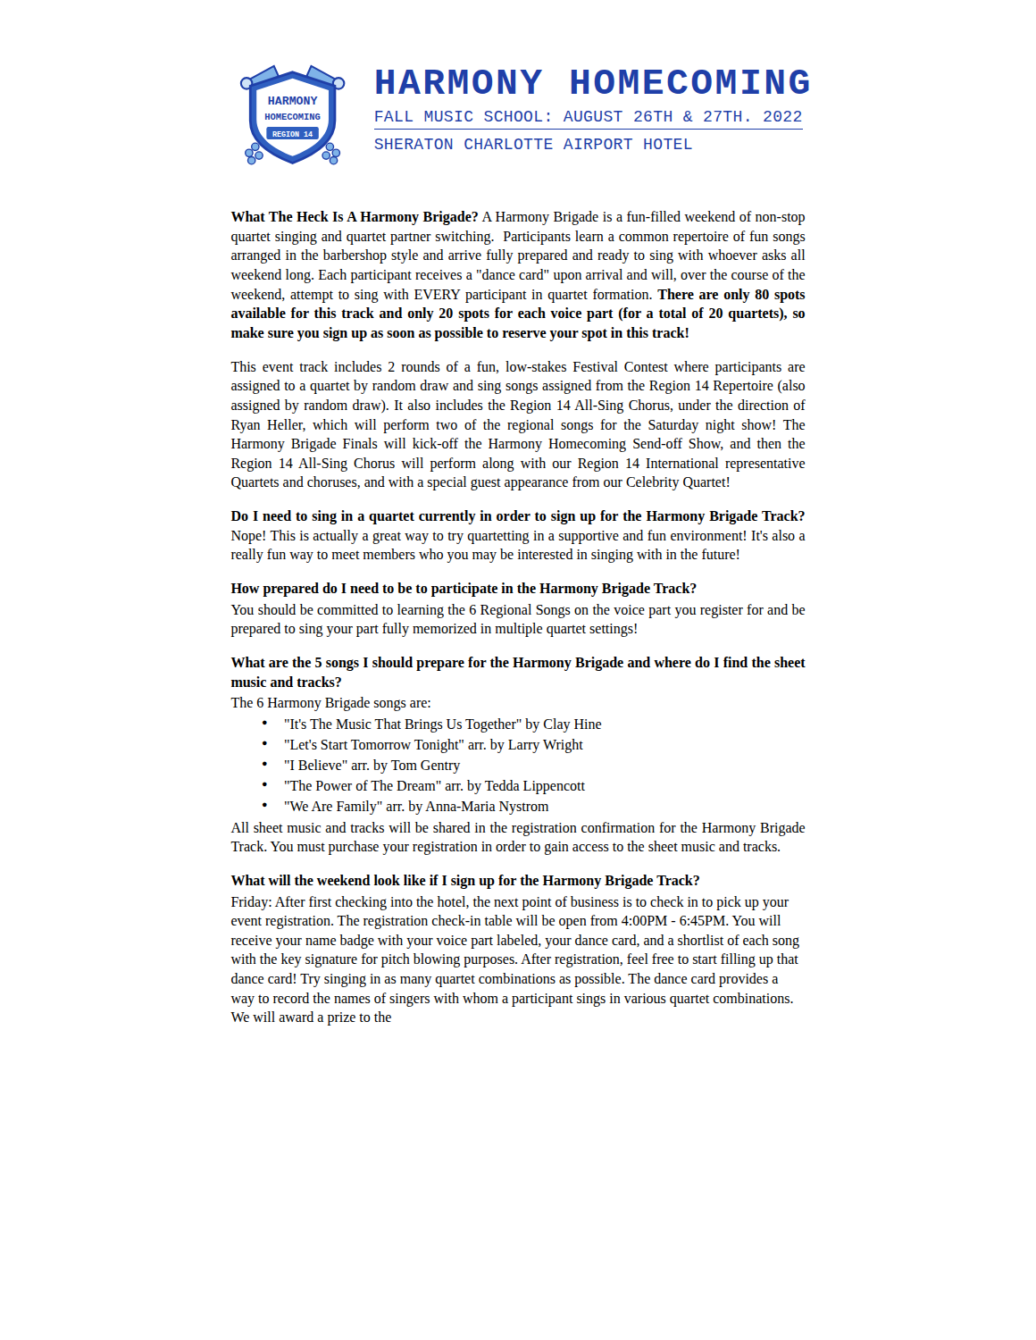Harmony Homecoming Region 14 crest HARMONY HOMECOMING REGION 14
HARMONY HOMECOMING
FALL MUSIC SCHOOL: AUGUST 26TH & 27TH. 2022
SHERATON CHARLOTTE AIRPORT HOTEL
What The Heck Is A Harmony Brigade? A Harmony Brigade is a fun-filled weekend of non-stop quartet singing and quartet partner switching. Participants learn a common repertoire of fun songs arranged in the barbershop style and arrive fully prepared and ready to sing with whoever asks all weekend long. Each participant receives a "dance card" upon arrival and will, over the course of the weekend, attempt to sing with EVERY participant in quartet formation. There are only 80 spots available for this track and only 20 spots for each voice part (for a total of 20 quartets), so make sure you sign up as soon as possible to reserve your spot in this track!
This event track includes 2 rounds of a fun, low-stakes Festival Contest where participants are assigned to a quartet by random draw and sing songs assigned from the Region 14 Repertoire (also assigned by random draw). It also includes the Region 14 All-Sing Chorus, under the direction of Ryan Heller, which will perform two of the regional songs for the Saturday night show! The Harmony Brigade Finals will kick-off the Harmony Homecoming Send-off Show, and then the Region 14 All-Sing Chorus will perform along with our Region 14 International representative Quartets and choruses, and with a special guest appearance from our Celebrity Quartet!
Do I need to sing in a quartet currently in order to sign up for the Harmony Brigade Track? Nope! This is actually a great way to try quartetting in a supportive and fun environment! It's also a really fun way to meet members who you may be interested in singing with in the future!
How prepared do I need to be to participate in the Harmony Brigade Track?
You should be committed to learning the 6 Regional Songs on the voice part you register for and be prepared to sing your part fully memorized in multiple quartet settings!
What are the 5 songs I should prepare for the Harmony Brigade and where do I find the sheet music and tracks?
The 6 Harmony Brigade songs are:
"It's The Music That Brings Us Together" by Clay Hine
"Let's Start Tomorrow Tonight" arr. by Larry Wright
"I Believe" arr. by Tom Gentry
"The Power of The Dream" arr. by Tedda Lippencott
"We Are Family" arr. by Anna-Maria Nystrom
All sheet music and tracks will be shared in the registration confirmation for the Harmony Brigade Track. You must purchase your registration in order to gain access to the sheet music and tracks.
What will the weekend look like if I sign up for the Harmony Brigade Track?
Friday: After first checking into the hotel, the next point of business is to check in to pick up your event registration. The registration check-in table will be open from 4:00PM - 6:45PM. You will receive your name badge with your voice part labeled, your dance card, and a shortlist of each song with the key signature for pitch blowing purposes. After registration, feel free to start filling up that dance card! Try singing in as many quartet combinations as possible. The dance card provides a way to record the names of singers with whom a participant sings in various quartet combinations. We will award a prize to the